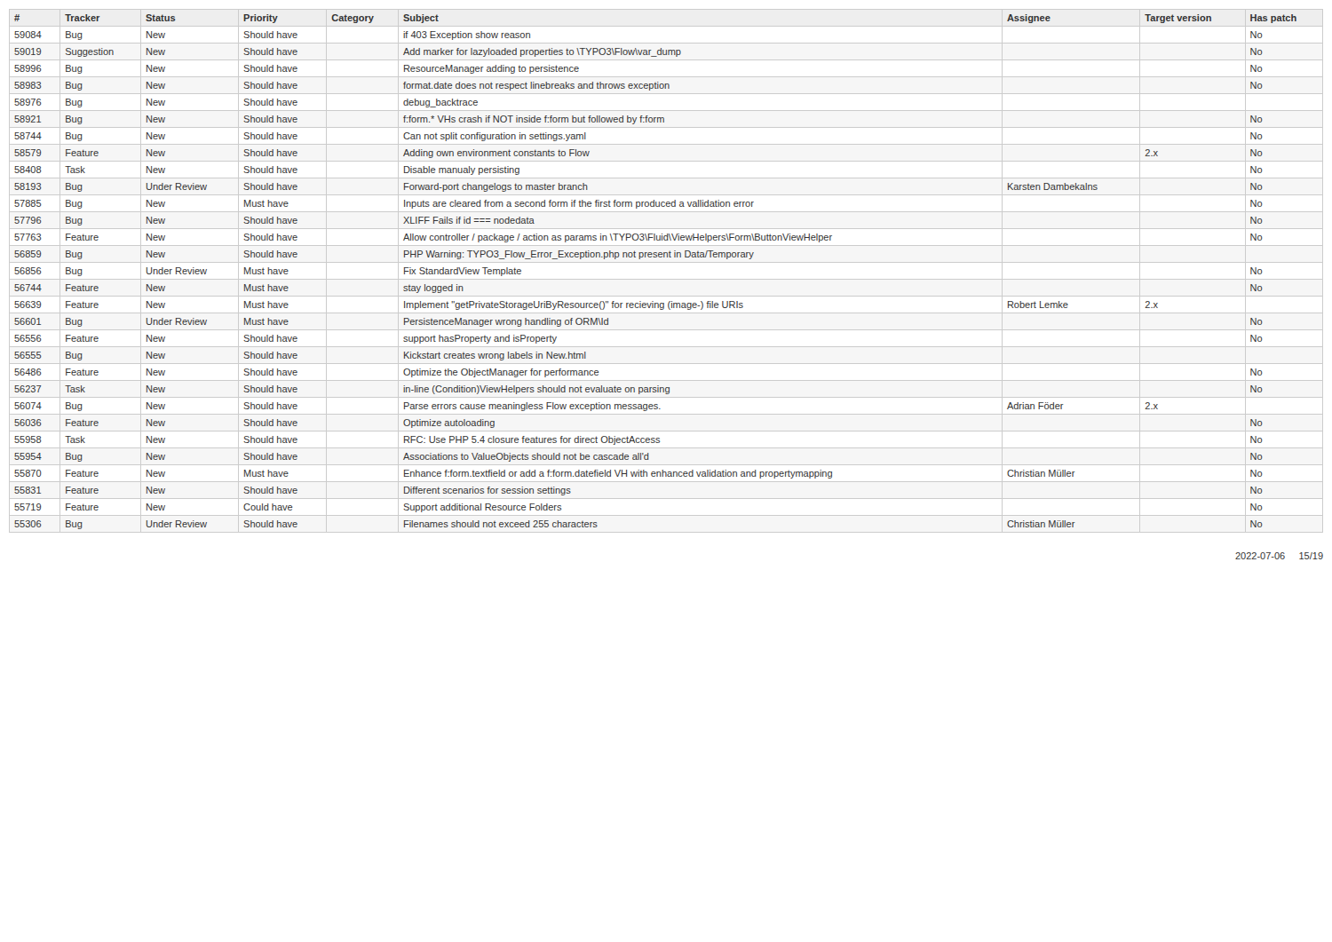| # | Tracker | Status | Priority | Category | Subject | Assignee | Target version | Has patch |
| --- | --- | --- | --- | --- | --- | --- | --- | --- |
| 59084 | Bug | New | Should have | | if 403 Exception show reason | | | No |
| 59019 | Suggestion | New | Should have | | Add marker for lazyloaded properties to \TYPO3\Flow\var_dump | | | No |
| 58996 | Bug | New | Should have | | ResourceManager adding to persistence | | | No |
| 58983 | Bug | New | Should have | | format.date does not respect linebreaks and throws exception | | | No |
| 58976 | Bug | New | Should have | | debug_backtrace | | | |
| 58921 | Bug | New | Should have | | f:form.* VHs crash if NOT inside f:form but followed by f:form | | | No |
| 58744 | Bug | New | Should have | | Can not split configuration in settings.yaml | | | No |
| 58579 | Feature | New | Should have | | Adding own environment constants to Flow | | 2.x | No |
| 58408 | Task | New | Should have | | Disable manualy persisting | | | No |
| 58193 | Bug | Under Review | Should have | | Forward-port changelogs to master branch | Karsten Dambekalns | | No |
| 57885 | Bug | New | Must have | | Inputs are cleared from a second form if the first form produced a vallidation error | | | No |
| 57796 | Bug | New | Should have | | XLIFF Fails if id === nodedata | | | No |
| 57763 | Feature | New | Should have | | Allow controller / package / action as params in \TYPO3\Fluid\ViewHelpers\Form\ButtonViewHelper | | | No |
| 56859 | Bug | New | Should have | | PHP Warning: TYPO3_Flow_Error_Exception.php not present in Data/Temporary | | | |
| 56856 | Bug | Under Review | Must have | | Fix StandardView Template | | | No |
| 56744 | Feature | New | Must have | | stay logged in | | | No |
| 56639 | Feature | New | Must have | | Implement "getPrivateStorageUriByResource()" for recieving (image-) file URIs | Robert Lemke | 2.x | |
| 56601 | Bug | Under Review | Must have | | PersistenceManager wrong handling of ORM\Id | | | No |
| 56556 | Feature | New | Should have | | support hasProperty and isProperty | | | No |
| 56555 | Bug | New | Should have | | Kickstart creates wrong labels in New.html | | | |
| 56486 | Feature | New | Should have | | Optimize the ObjectManager for performance | | | No |
| 56237 | Task | New | Should have | | in-line (Condition)ViewHelpers should not evaluate on parsing | | | No |
| 56074 | Bug | New | Should have | | Parse errors cause meaningless Flow exception messages. | Adrian Föder | 2.x | |
| 56036 | Feature | New | Should have | | Optimize autoloading | | | No |
| 55958 | Task | New | Should have | | RFC: Use PHP 5.4 closure features for direct ObjectAccess | | | No |
| 55954 | Bug | New | Should have | | Associations to ValueObjects should not be cascade all'd | | | No |
| 55870 | Feature | New | Must have | | Enhance f:form.textfield or add a f:form.datefield VH with enhanced validation and propertymapping | Christian Müller | | No |
| 55831 | Feature | New | Should have | | Different scenarios for session settings | | | No |
| 55719 | Feature | New | Could have | | Support additional Resource Folders | | | No |
| 55306 | Bug | Under Review | Should have | | Filenames should not exceed 255 characters | Christian Müller | | No |
2022-07-06 15/19